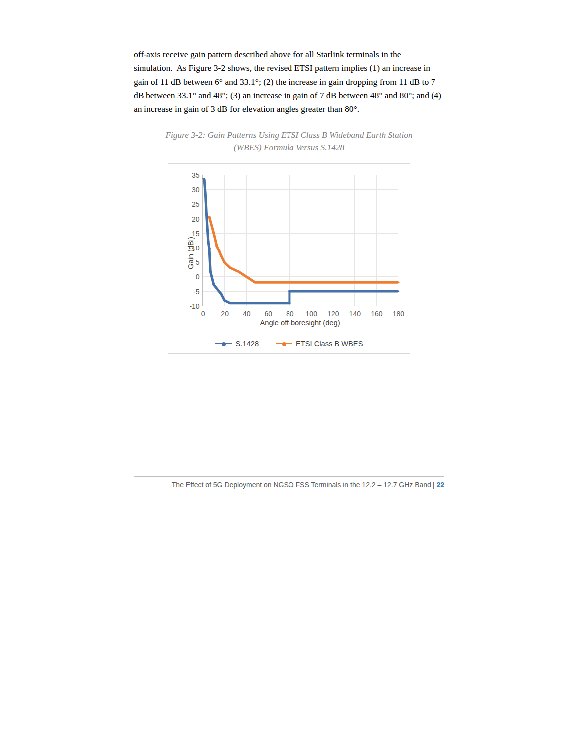off-axis receive gain pattern described above for all Starlink terminals in the simulation. As Figure 3-2 shows, the revised ETSI pattern implies (1) an increase in gain of 11 dB between 6° and 33.1°; (2) the increase in gain dropping from 11 dB to 7 dB between 33.1° and 48°; (3) an increase in gain of 7 dB between 48° and 80°; and (4) an increase in gain of 3 dB for elevation angles greater than 80°.
Figure 3-2: Gain Patterns Using ETSI Class B Wideband Earth Station (WBES) Formula Versus S.1428
Gain (dBi)
35
30
25
20
15
10
5
0
-5
-10
0
20
40
60
80
100
120
140
160
180
Angle off-boresight (deg)
S.1428
ETSI Class B WBES
The Effect of 5G Deployment on NGSO FSS Terminals in the 12.2 – 12.7 GHz Band |22